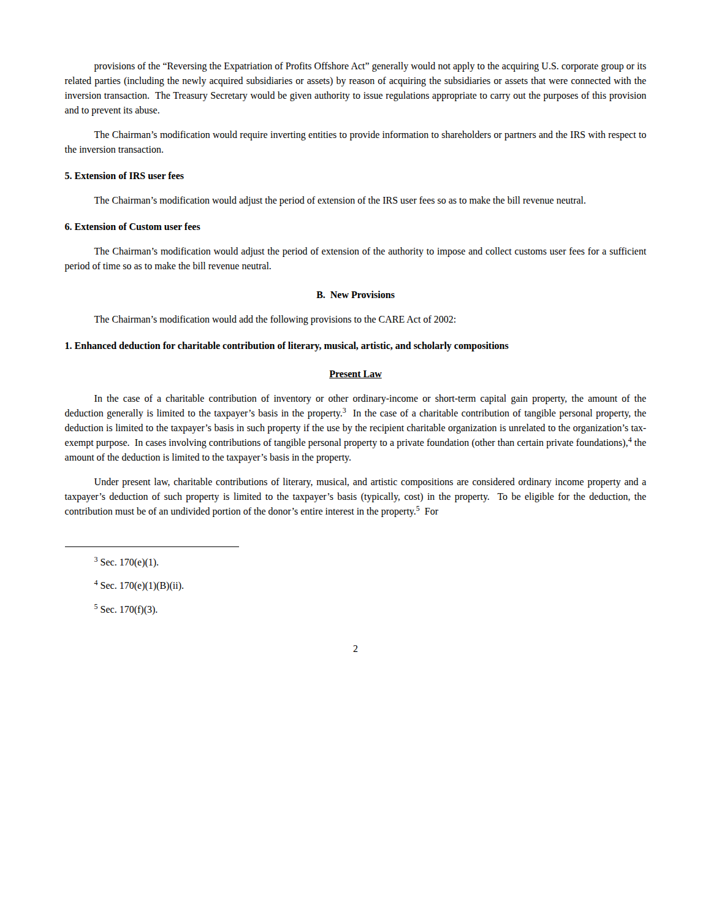provisions of the “Reversing the Expatriation of Profits Offshore Act” generally would not apply to the acquiring U.S. corporate group or its related parties (including the newly acquired subsidiaries or assets) by reason of acquiring the subsidiaries or assets that were connected with the inversion transaction. The Treasury Secretary would be given authority to issue regulations appropriate to carry out the purposes of this provision and to prevent its abuse.
The Chairman’s modification would require inverting entities to provide information to shareholders or partners and the IRS with respect to the inversion transaction.
5. Extension of IRS user fees
The Chairman’s modification would adjust the period of extension of the IRS user fees so as to make the bill revenue neutral.
6. Extension of Custom user fees
The Chairman’s modification would adjust the period of extension of the authority to impose and collect customs user fees for a sufficient period of time so as to make the bill revenue neutral.
B. New Provisions
The Chairman’s modification would add the following provisions to the CARE Act of 2002:
1. Enhanced deduction for charitable contribution of literary, musical, artistic, and scholarly compositions
Present Law
In the case of a charitable contribution of inventory or other ordinary-income or short-term capital gain property, the amount of the deduction generally is limited to the taxpayer’s basis in the property.3 In the case of a charitable contribution of tangible personal property, the deduction is limited to the taxpayer’s basis in such property if the use by the recipient charitable organization is unrelated to the organization’s tax-exempt purpose. In cases involving contributions of tangible personal property to a private foundation (other than certain private foundations),4 the amount of the deduction is limited to the taxpayer’s basis in the property.
Under present law, charitable contributions of literary, musical, and artistic compositions are considered ordinary income property and a taxpayer’s deduction of such property is limited to the taxpayer’s basis (typically, cost) in the property. To be eligible for the deduction, the contribution must be of an undivided portion of the donor’s entire interest in the property.5 For
3 Sec. 170(e)(1).
4 Sec. 170(e)(1)(B)(ii).
5 Sec. 170(f)(3).
2